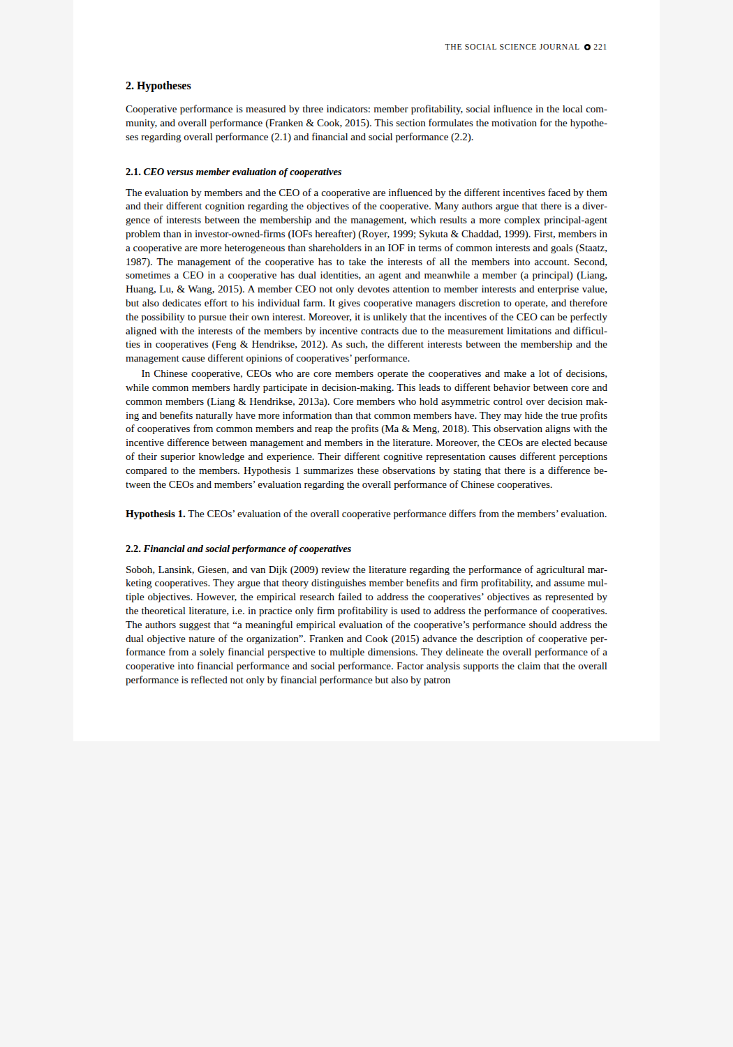THE SOCIAL SCIENCE JOURNAL●221
2. Hypotheses
Cooperative performance is measured by three indicators: member profitability, social influence in the local community, and overall performance (Franken & Cook, 2015). This section formulates the motivation for the hypotheses regarding overall performance (2.1) and financial and social performance (2.2).
2.1. CEO versus member evaluation of cooperatives
The evaluation by members and the CEO of a cooperative are influenced by the different incentives faced by them and their different cognition regarding the objectives of the cooperative. Many authors argue that there is a divergence of interests between the membership and the management, which results a more complex principal-agent problem than in investor-owned-firms (IOFs hereafter) (Royer, 1999; Sykuta & Chaddad, 1999). First, members in a cooperative are more heterogeneous than shareholders in an IOF in terms of common interests and goals (Staatz, 1987). The management of the cooperative has to take the interests of all the members into account. Second, sometimes a CEO in a cooperative has dual identities, an agent and meanwhile a member (a principal) (Liang, Huang, Lu, & Wang, 2015). A member CEO not only devotes attention to member interests and enterprise value, but also dedicates effort to his individual farm. It gives cooperative managers discretion to operate, and therefore the possibility to pursue their own interest. Moreover, it is unlikely that the incentives of the CEO can be perfectly aligned with the interests of the members by incentive contracts due to the measurement limitations and difficulties in cooperatives (Feng & Hendrikse, 2012). As such, the different interests between the membership and the management cause different opinions of cooperatives’ performance.
In Chinese cooperative, CEOs who are core members operate the cooperatives and make a lot of decisions, while common members hardly participate in decision-making. This leads to different behavior between core and common members (Liang & Hendrikse, 2013a). Core members who hold asymmetric control over decision making and benefits naturally have more information than that common members have. They may hide the true profits of cooperatives from common members and reap the profits (Ma & Meng, 2018). This observation aligns with the incentive difference between management and members in the literature. Moreover, the CEOs are elected because of their superior knowledge and experience. Their different cognitive representation causes different perceptions compared to the members. Hypothesis 1 summarizes these observations by stating that there is a difference between the CEOs and members’ evaluation regarding the overall performance of Chinese cooperatives.
Hypothesis 1. The CEOs’ evaluation of the overall cooperative performance differs from the members’ evaluation.
2.2. Financial and social performance of cooperatives
Soboh, Lansink, Giesen, and van Dijk (2009) review the literature regarding the performance of agricultural marketing cooperatives. They argue that theory distinguishes member benefits and firm profitability, and assume multiple objectives. However, the empirical research failed to address the cooperatives’ objectives as represented by the theoretical literature, i.e. in practice only firm profitability is used to address the performance of cooperatives. The authors suggest that “a meaningful empirical evaluation of the cooperative’s performance should address the dual objective nature of the organization”. Franken and Cook (2015) advance the description of cooperative performance from a solely financial perspective to multiple dimensions. They delineate the overall performance of a cooperative into financial performance and social performance. Factor analysis supports the claim that the overall performance is reflected not only by financial performance but also by patron